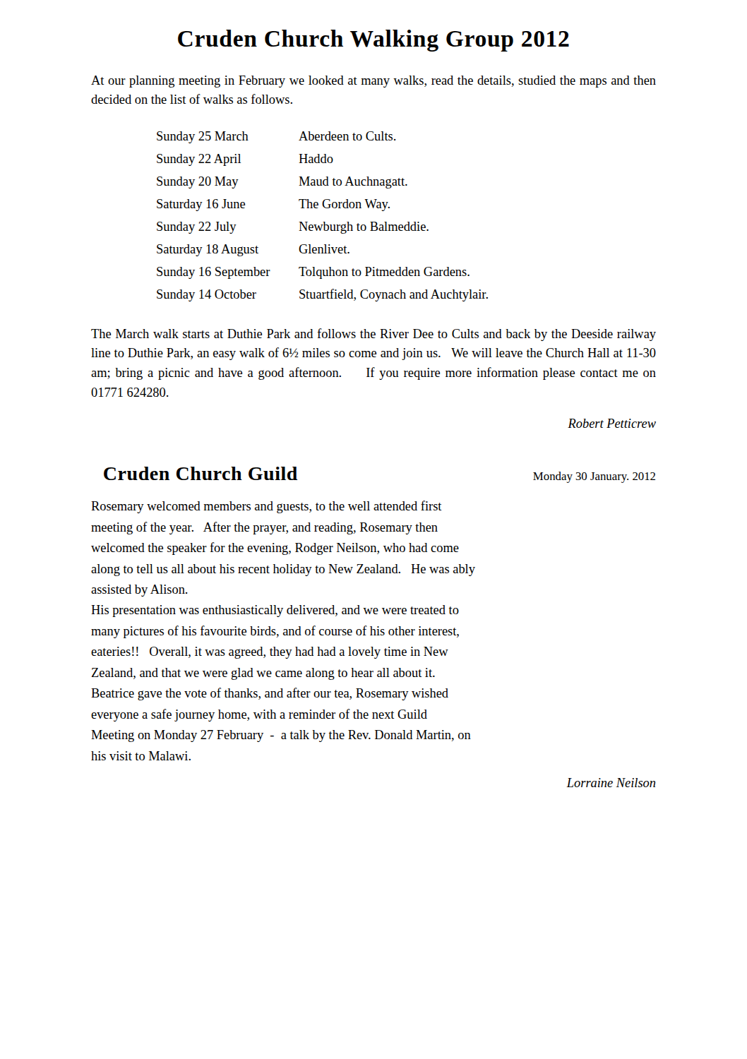Cruden Church Walking Group 2012
At our planning meeting in February we looked at many walks, read the details, studied the maps and then decided on the list of walks as follows.
| Sunday 25 March | Aberdeen to Cults. |
| Sunday 22 April | Haddo |
| Sunday 20 May | Maud to Auchnagatt. |
| Saturday 16 June | The Gordon Way. |
| Sunday 22 July | Newburgh to Balmeddie. |
| Saturday 18 August | Glenlivet. |
| Sunday 16 September | Tolquhon to Pitmedden Gardens. |
| Sunday 14 October | Stuartfield, Coynach and Auchtylair. |
The March walk starts at Duthie Park and follows the River Dee to Cults and back by the Deeside railway line to Duthie Park, an easy walk of 6½ miles so come and join us. We will leave the Church Hall at 11-30 am; bring a picnic and have a good afternoon. If you require more information please contact me on 01771 624280.
Robert Petticrew
Cruden Church Guild
Monday 30 January. 2012
Rosemary welcomed members and guests, to the well attended first
meeting of the year. After the prayer, and reading, Rosemary then
welcomed the speaker for the evening, Rodger Neilson, who had come
along to tell us all about his recent holiday to New Zealand. He was ably
assisted by Alison.
His presentation was enthusiastically delivered, and we were treated to
many pictures of his favourite birds, and of course of his other interest,
eateries!! Overall, it was agreed, they had had a lovely time in New
Zealand, and that we were glad we came along to hear all about it.
Beatrice gave the vote of thanks, and after our tea, Rosemary wished
everyone a safe journey home, with a reminder of the next Guild
Meeting on Monday 27 February - a talk by the Rev. Donald Martin, on
his visit to Malawi.
Lorraine Neilson